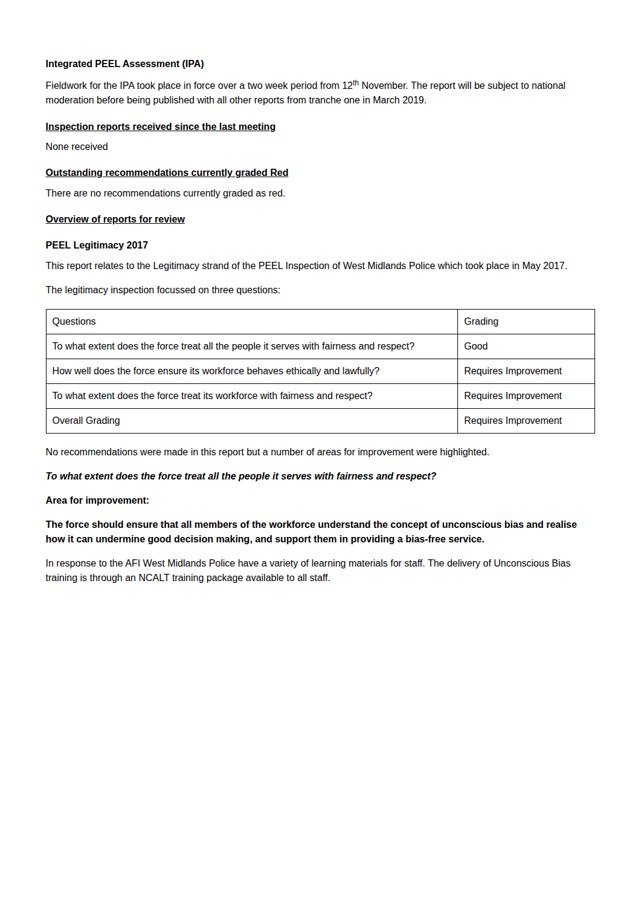Integrated PEEL Assessment (IPA)
Fieldwork for the IPA took place in force over a two week period from 12th November. The report will be subject to national moderation before being published with all other reports from tranche one in March 2019.
Inspection reports received since the last meeting
None received
Outstanding recommendations currently graded Red
There are no recommendations currently graded as red.
Overview of reports for review
PEEL Legitimacy 2017
This report relates to the Legitimacy strand of the PEEL Inspection of West Midlands Police which took place in May 2017.
The legitimacy inspection focussed on three questions:
| Questions | Grading |
| To what extent does the force treat all the people it serves with fairness and respect? | Good |
| How well does the force ensure its workforce behaves ethically and lawfully? | Requires Improvement |
| To what extent does the force treat its workforce with fairness and respect? | Requires Improvement |
| Overall Grading | Requires Improvement |
No recommendations were made in this report but a number of areas for improvement were highlighted.
To what extent does the force treat all the people it serves with fairness and respect?
Area for improvement:
The force should ensure that all members of the workforce understand the concept of unconscious bias and realise how it can undermine good decision making, and support them in providing a bias-free service.
In response to the AFI West Midlands Police have a variety of learning materials for staff. The delivery of Unconscious Bias training is through an NCALT training package available to all staff.